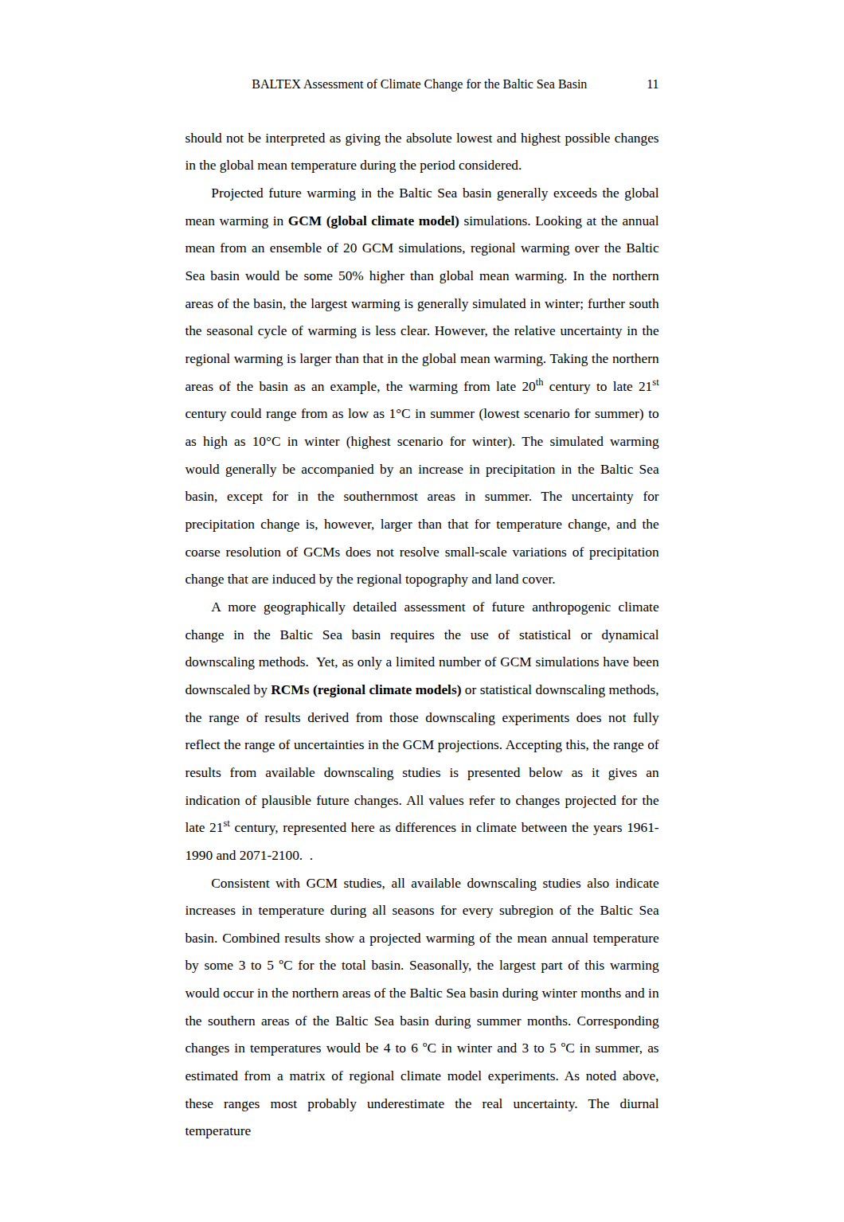BALTEX Assessment of Climate Change for the Baltic Sea Basin
11
should not be interpreted as giving the absolute lowest and highest possible changes in the global mean temperature during the period considered.
Projected future warming in the Baltic Sea basin generally exceeds the global mean warming in GCM (global climate model) simulations. Looking at the annual mean from an ensemble of 20 GCM simulations, regional warming over the Baltic Sea basin would be some 50% higher than global mean warming. In the northern areas of the basin, the largest warming is generally simulated in winter; further south the seasonal cycle of warming is less clear. However, the relative uncertainty in the regional warming is larger than that in the global mean warming. Taking the northern areas of the basin as an example, the warming from late 20th century to late 21st century could range from as low as 1°C in summer (lowest scenario for summer) to as high as 10°C in winter (highest scenario for winter). The simulated warming would generally be accompanied by an increase in precipitation in the Baltic Sea basin, except for in the southernmost areas in summer. The uncertainty for precipitation change is, however, larger than that for temperature change, and the coarse resolution of GCMs does not resolve small-scale variations of precipitation change that are induced by the regional topography and land cover.
A more geographically detailed assessment of future anthropogenic climate change in the Baltic Sea basin requires the use of statistical or dynamical downscaling methods. Yet, as only a limited number of GCM simulations have been downscaled by RCMs (regional climate models) or statistical downscaling methods, the range of results derived from those downscaling experiments does not fully reflect the range of uncertainties in the GCM projections. Accepting this, the range of results from available downscaling studies is presented below as it gives an indication of plausible future changes. All values refer to changes projected for the late 21st century, represented here as differences in climate between the years 1961-1990 and 2071-2100. .
Consistent with GCM studies, all available downscaling studies also indicate increases in temperature during all seasons for every subregion of the Baltic Sea basin. Combined results show a projected warming of the mean annual temperature by some 3 to 5 ºC for the total basin. Seasonally, the largest part of this warming would occur in the northern areas of the Baltic Sea basin during winter months and in the southern areas of the Baltic Sea basin during summer months. Corresponding changes in temperatures would be 4 to 6 ºC in winter and 3 to 5 ºC in summer, as estimated from a matrix of regional climate model experiments. As noted above, these ranges most probably underestimate the real uncertainty. The diurnal temperature